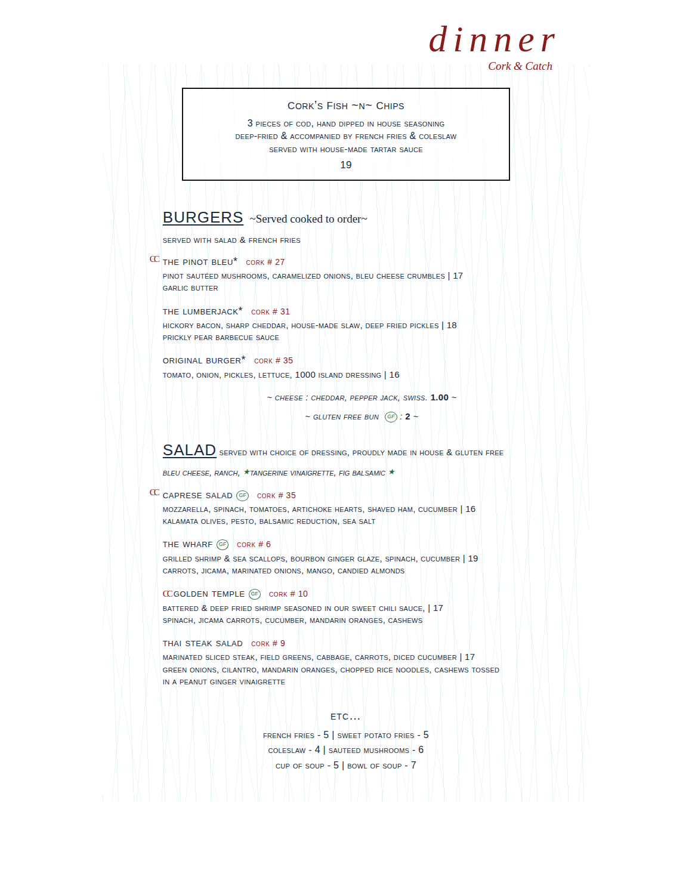dinner
Cork & Catch
Cork’s Fish ~n~ Chips
3 pieces of cod, hand dipped in house seasoning
deep-fried & accompanied by French fries & Coleslaw
Served with house-made tartar sauce
19
BURGERS
~Served cooked to order~
served with salad & french fries
CC The Pinot Bleu*cork # 27
pinot sautéed mushrooms, caramelized onions, bleu cheese crumbles | 17
garlic butter
The Lumberjack*cork # 31
hickory bacon, sharp cheddar, house-made slaw, deep fried pickles | 18
prickly pear barbecue sauce
Original Burger*cork # 35
tomato, onion, pickles, lettuce, 1000 island dressing | 16
~ cheese : cheddar, pepper jack, swiss. 1.00 ~
~ gluten free bun GF : 2 ~
SALAD
served with choice of dressing, proudly made in house & gluten free
bleu cheese, ranch, ★tangerine vinaigrette, fig balsamic ★
CC Caprese Salad GF cork # 35
mozzarella, spinach, tomatoes, artichoke hearts, shaved ham, cucumber | 16
kalamata olives, pesto, balsamic reduction, sea salt
The Wharf GF cork # 6
grilled shrimp & sea scallops, bourbon ginger glaze, spinach, cucumber | 19
carrots, jicama, marinated onions, mango, candied almonds
CC Golden Temple GF cork # 10
battered & deep fried shrimp seasoned in our sweet chili sauce, | 17
spinach, jicama carrots, cucumber, mandarin oranges, cashews
Thai Steak Salad cork # 9
marinated sliced steak, field greens, cabbage, carrots, diced cucumber | 17
green onions, cilantro, mandarin oranges, chopped rice noodles, cashews tossed
In a peanut ginger vinaigrette
Etc…
french fries - 5 | sweet potato fries - 5
coleslaw - 4 | sauteed mushrooms - 6
cup of soup - 5 | bowl of soup - 7